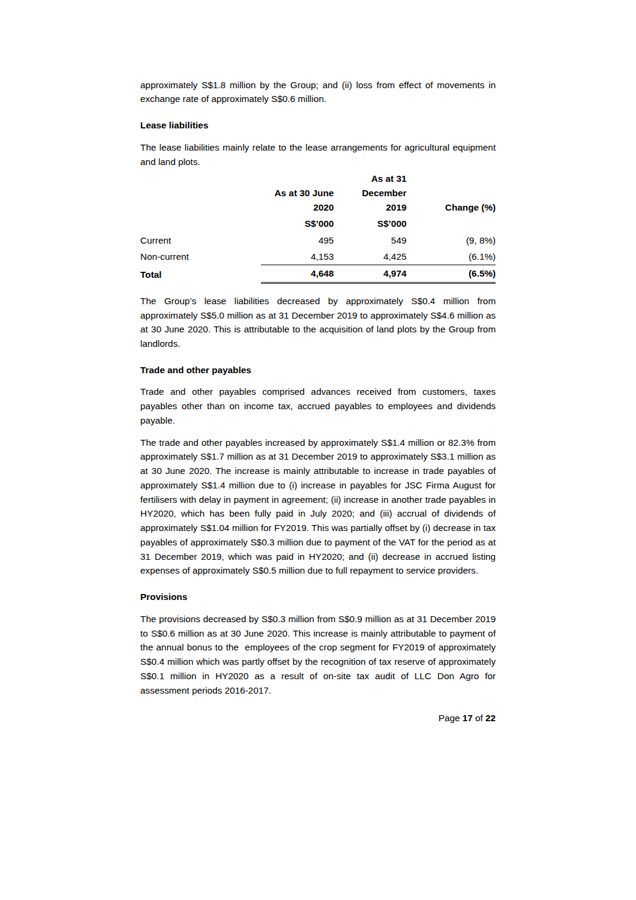approximately S$1.8 million by the Group; and (ii) loss from effect of movements in exchange rate of approximately S$0.6 million.
Lease liabilities
The lease liabilities mainly relate to the lease arrangements for agricultural equipment and land plots.
| | As at 30 June 2020 | As at 31 December 2019 | Change (%) |
| | S$’000 | S$’000 | |
| Current | 495 | 549 | (9, 8%) |
| Non-current | 4,153 | 4,425 | (6.1%) |
| Total | 4,648 | 4,974 | (6.5%) |
The Group’s lease liabilities decreased by approximately S$0.4 million from approximately S$5.0 million as at 31 December 2019 to approximately S$4.6 million as at 30 June 2020. This is attributable to the acquisition of land plots by the Group from landlords.
Trade and other payables
Trade and other payables comprised advances received from customers, taxes payables other than on income tax, accrued payables to employees and dividends payable.
The trade and other payables increased by approximately S$1.4 million or 82.3% from approximately S$1.7 million as at 31 December 2019 to approximately S$3.1 million as at 30 June 2020. The increase is mainly attributable to increase in trade payables of approximately S$1.4 million due to (i) increase in payables for JSC Firma August for fertilisers with delay in payment in agreement; (ii) increase in another trade payables in HY2020, which has been fully paid in July 2020; and (iii) accrual of dividends of approximately S$1.04 million for FY2019. This was partially offset by (i) decrease in tax payables of approximately S$0.3 million due to payment of the VAT for the period as at 31 December 2019, which was paid in HY2020; and (ii) decrease in accrued listing expenses of approximately S$0.5 million due to full repayment to service providers.
Provisions
The provisions decreased by S$0.3 million from S$0.9 million as at 31 December 2019 to S$0.6 million as at 30 June 2020. This increase is mainly attributable to payment of the annual bonus to the employees of the crop segment for FY2019 of approximately S$0.4 million which was partly offset by the recognition of tax reserve of approximately S$0.1 million in HY2020 as a result of on-site tax audit of LLC Don Agro for assessment periods 2016-2017.
Page 17 of 22